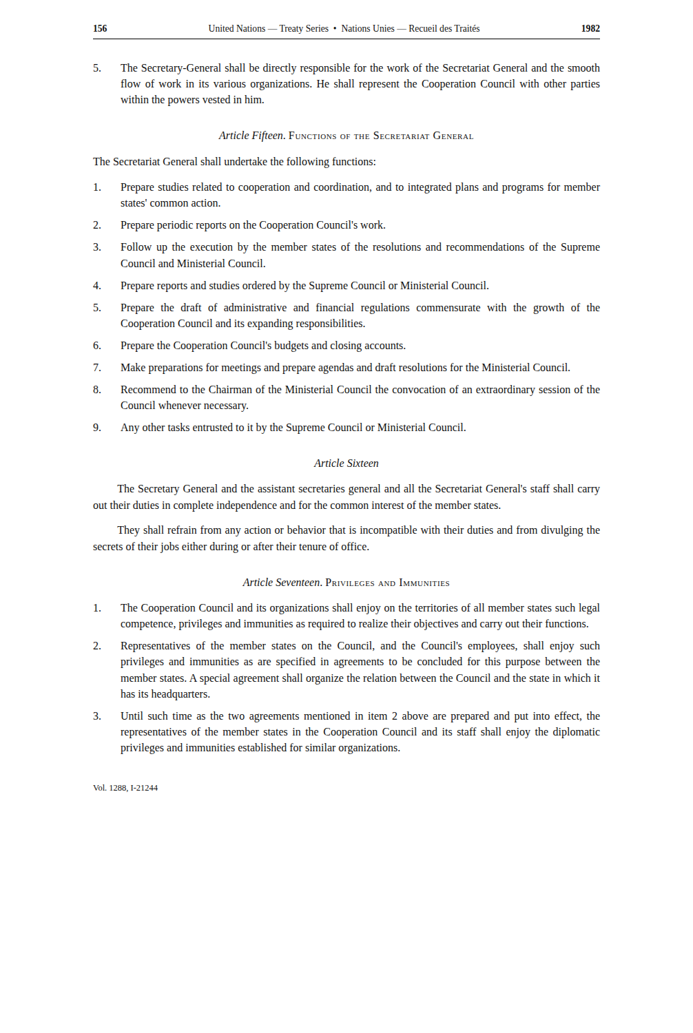156 United Nations — Treaty Series•Nations Unies — Recueil des Traités 1982
5. The Secretary-General shall be directly responsible for the work of the Secretariat General and the smooth flow of work in its various organizations. He shall represent the Cooperation Council with other parties within the powers vested in him.
Article Fifteen. Functions of the Secretariat General
The Secretariat General shall undertake the following functions:
1. Prepare studies related to cooperation and coordination, and to integrated plans and programs for member states' common action.
2. Prepare periodic reports on the Cooperation Council's work.
3. Follow up the execution by the member states of the resolutions and recommendations of the Supreme Council and Ministerial Council.
4. Prepare reports and studies ordered by the Supreme Council or Ministerial Council.
5. Prepare the draft of administrative and financial regulations commensurate with the growth of the Cooperation Council and its expanding responsibilities.
6. Prepare the Cooperation Council's budgets and closing accounts.
7. Make preparations for meetings and prepare agendas and draft resolutions for the Ministerial Council.
8. Recommend to the Chairman of the Ministerial Council the convocation of an extraordinary session of the Council whenever necessary.
9. Any other tasks entrusted to it by the Supreme Council or Ministerial Council.
Article Sixteen
The Secretary General and the assistant secretaries general and all the Secretariat General's staff shall carry out their duties in complete independence and for the common interest of the member states.
They shall refrain from any action or behavior that is incompatible with their duties and from divulging the secrets of their jobs either during or after their tenure of office.
Article Seventeen. Privileges and Immunities
1. The Cooperation Council and its organizations shall enjoy on the territories of all member states such legal competence, privileges and immunities as required to realize their objectives and carry out their functions.
2. Representatives of the member states on the Council, and the Council's employees, shall enjoy such privileges and immunities as are specified in agreements to be concluded for this purpose between the member states. A special agreement shall organize the relation between the Council and the state in which it has its headquarters.
3. Until such time as the two agreements mentioned in item 2 above are prepared and put into effect, the representatives of the member states in the Cooperation Council and its staff shall enjoy the diplomatic privileges and immunities established for similar organizations.
Vol. 1288, I-21244